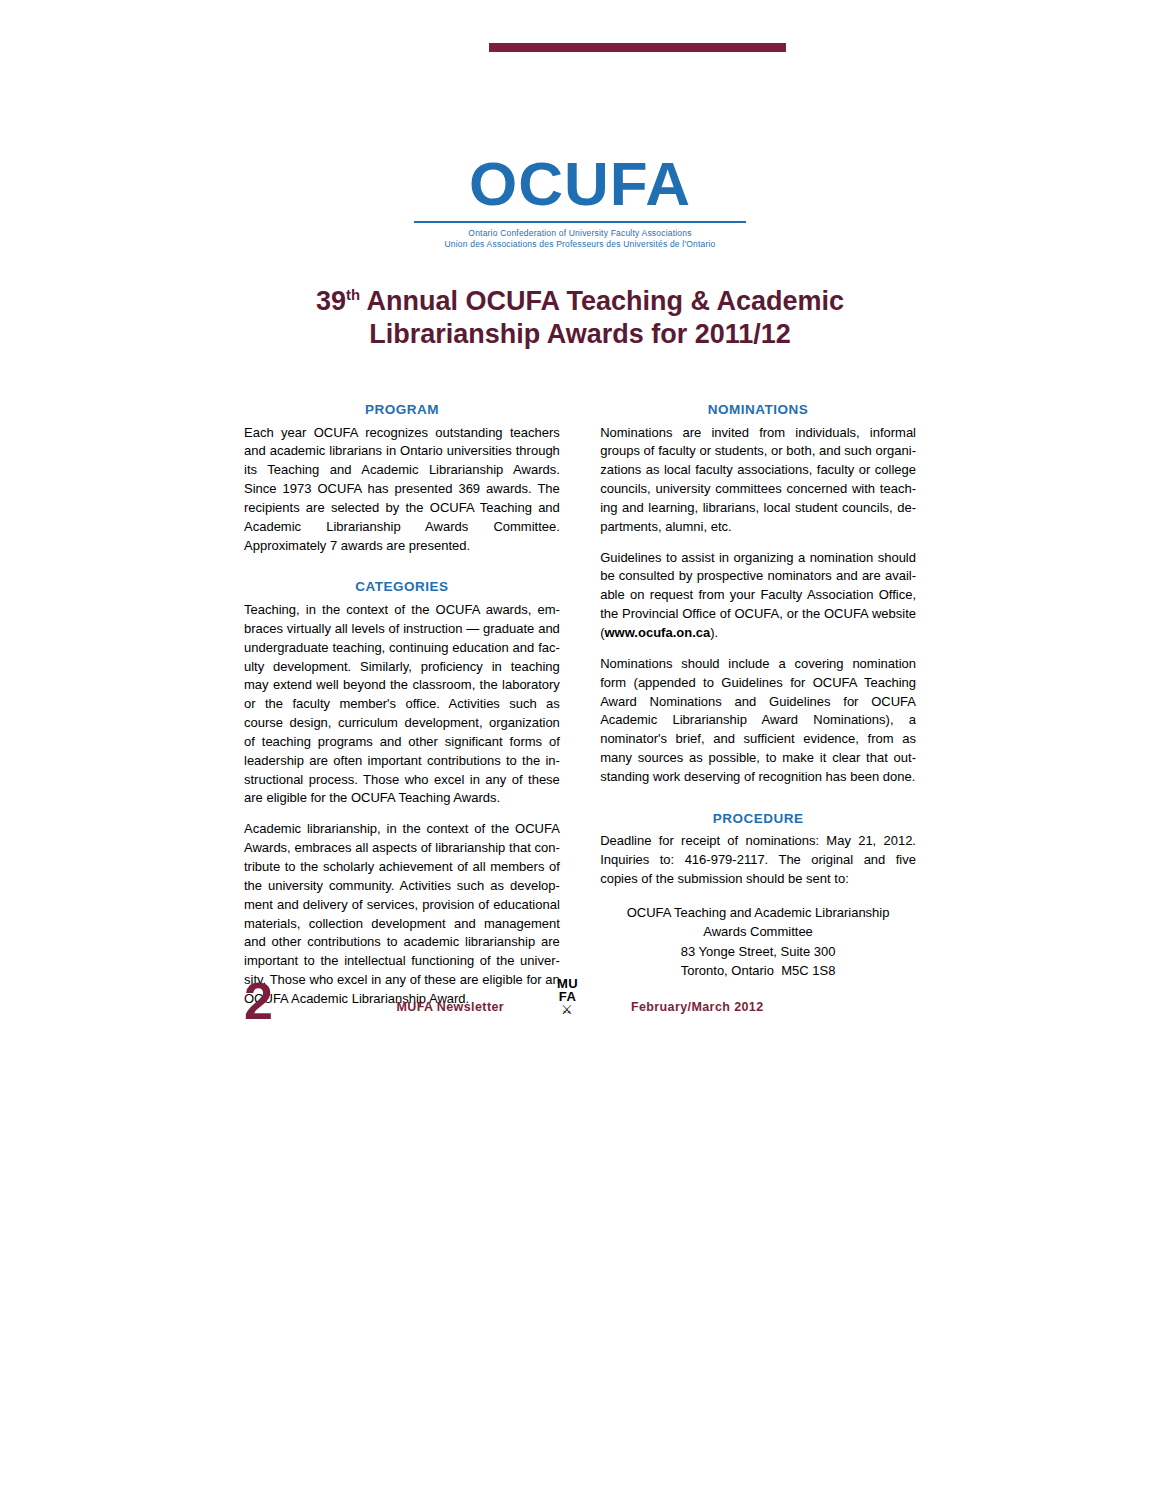OCUFA
Ontario Confederation of University Faculty Associations
Union des Associations des Professeurs des Universités de l'Ontario
39th Annual OCUFA Teaching & Academic
Librarianship Awards for 2011/12
PROGRAM
Each year OCUFA recognizes outstanding teachers and academic librarians in Ontario universities through its Teaching and Academic Librarianship Awards. Since 1973 OCUFA has presented 369 awards. The recipients are selected by the OCUFA Teaching and Academic Librarianship Awards Committee. Approximately 7 awards are presented.
CATEGORIES
Teaching, in the context of the OCUFA awards, embraces virtually all levels of instruction — graduate and undergraduate teaching, continuing education and faculty development. Similarly, proficiency in teaching may extend well beyond the classroom, the laboratory or the faculty member's office. Activities such as course design, curriculum development, organization of teaching programs and other significant forms of leadership are often important contributions to the instructional process. Those who excel in any of these are eligible for the OCUFA Teaching Awards.
Academic librarianship, in the context of the OCUFA Awards, embraces all aspects of librarianship that contribute to the scholarly achievement of all members of the university community. Activities such as development and delivery of services, provision of educational materials, collection development and management and other contributions to academic librarianship are important to the intellectual functioning of the university. Those who excel in any of these are eligible for an OCUFA Academic Librarianship Award.
NOMINATIONS
Nominations are invited from individuals, informal groups of faculty or students, or both, and such organizations as local faculty associations, faculty or college councils, university committees concerned with teaching and learning, librarians, local student councils, departments, alumni, etc.
Guidelines to assist in organizing a nomination should be consulted by prospective nominators and are available on request from your Faculty Association Office, the Provincial Office of OCUFA, or the OCUFA website (www.ocufa.on.ca).
Nominations should include a covering nomination form (appended to Guidelines for OCUFA Teaching Award Nominations and Guidelines for OCUFA Academic Librarianship Award Nominations), a nominator's brief, and sufficient evidence, from as many sources as possible, to make it clear that outstanding work deserving of recognition has been done.
PROCEDURE
Deadline for receipt of nominations: May 21, 2012. Inquiries to: 416-979-2117. The original and five copies of the submission should be sent to:
OCUFA Teaching and Academic Librarianship
Awards Committee
83 Yonge Street, Suite 300
Toronto, Ontario M5C 1S8
2
MUFA Newsletter
MU FA ⚔
February/March 2012